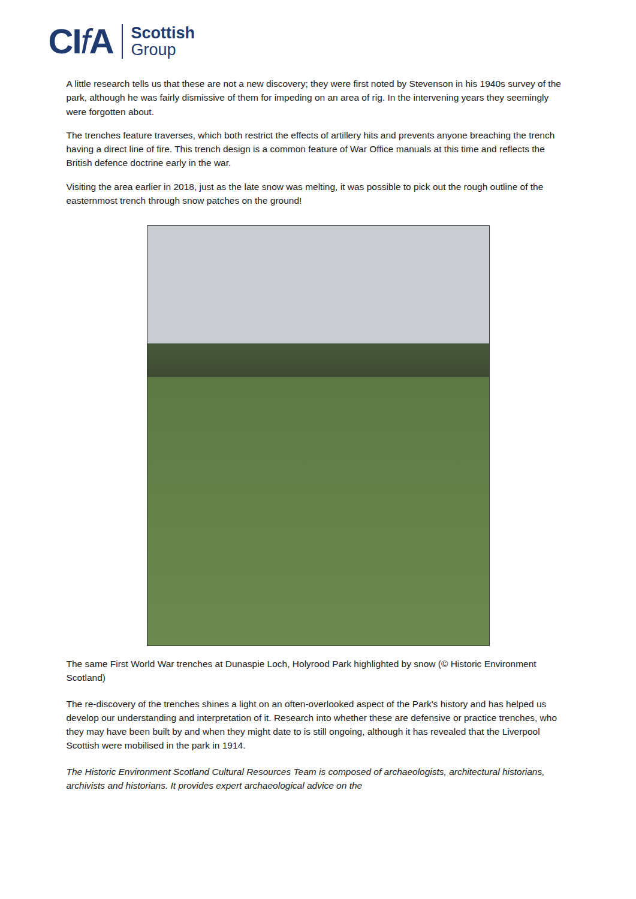CIf A Scottish Group
A little research tells us that these are not a new discovery; they were first noted by Stevenson in his 1940s survey of the park, although he was fairly dismissive of them for impeding on an area of rig. In the intervening years they seemingly were forgotten about.
The trenches feature traverses, which both restrict the effects of artillery hits and prevents anyone breaching the trench having a direct line of fire. This trench design is a common feature of War Office manuals at this time and reflects the British defence doctrine early in the war.
Visiting the area earlier in 2018, just as the late snow was melting, it was possible to pick out the rough outline of the easternmost trench through snow patches on the ground!
The same First World War trenches at Dunaspie Loch, Holyrood Park highlighted by snow (© Historic Environment Scotland)
The re-discovery of the trenches shines a light on an often-overlooked aspect of the Park's history and has helped us develop our understanding and interpretation of it. Research into whether these are defensive or practice trenches, who they may have been built by and when they might date to is still ongoing, although it has revealed that the Liverpool Scottish were mobilised in the park in 1914.
The Historic Environment Scotland Cultural Resources Team is composed of archaeologists, architectural historians, archivists and historians. It provides expert archaeological advice on the